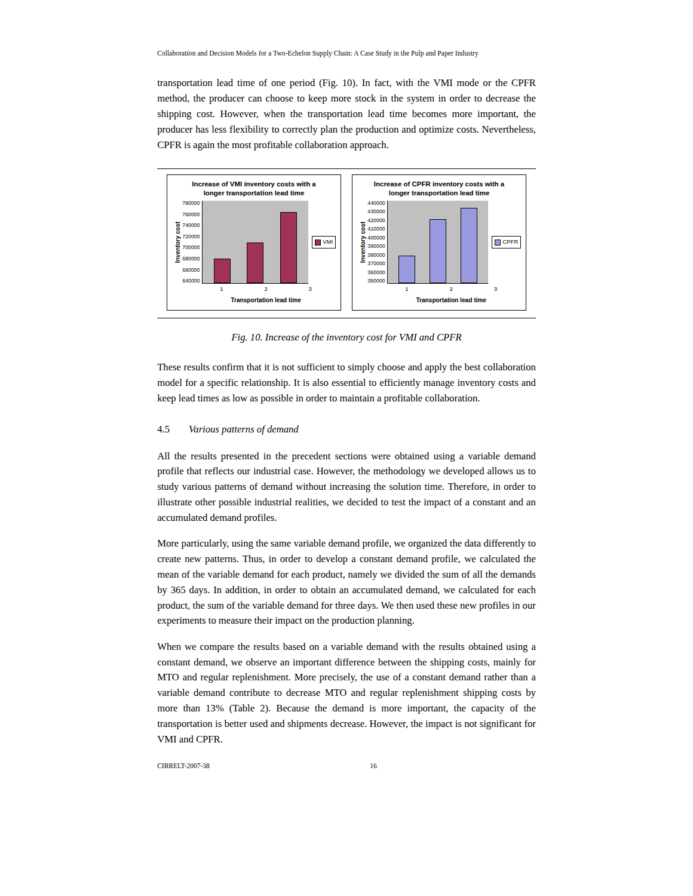Collaboration and Decision Models for a Two-Echelon Supply Chain: A Case Study in the Pulp and Paper Industry
transportation lead time of one period (Fig. 10). In fact, with the VMI mode or the CPFR method, the producer can choose to keep more stock in the system in order to decrease the shipping cost. However, when the transportation lead time becomes more important, the producer has less flexibility to correctly plan the production and optimize costs. Nevertheless, CPFR is again the most profitable collaboration approach.
Increase of VMI inventory costs with a
longer transportation lead time
Inventory cost
780000
760000
740000
720000
700000
680000
660000
640000
VMI
123
Transportation lead time
Increase of CPFR inventory costs with a
longer transportation lead time
Inventory cost
440000
430000
420000
410000
400000
390000
380000
370000
360000
350000
CPFR
123
Transportation lead time
Fig. 10. Increase of the inventory cost for VMI and CPFR
These results confirm that it is not sufficient to simply choose and apply the best collaboration model for a specific relationship. It is also essential to efficiently manage inventory costs and keep lead times as low as possible in order to maintain a profitable collaboration.
4.5 Various patterns of demand
All the results presented in the precedent sections were obtained using a variable demand profile that reflects our industrial case. However, the methodology we developed allows us to study various patterns of demand without increasing the solution time. Therefore, in order to illustrate other possible industrial realities, we decided to test the impact of a constant and an accumulated demand profiles.
More particularly, using the same variable demand profile, we organized the data differently to create new patterns. Thus, in order to develop a constant demand profile, we calculated the mean of the variable demand for each product, namely we divided the sum of all the demands by 365 days. In addition, in order to obtain an accumulated demand, we calculated for each product, the sum of the variable demand for three days. We then used these new profiles in our experiments to measure their impact on the production planning.
When we compare the results based on a variable demand with the results obtained using a constant demand, we observe an important difference between the shipping costs, mainly for MTO and regular replenishment. More precisely, the use of a constant demand rather than a variable demand contribute to decrease MTO and regular replenishment shipping costs by more than 13% (Table 2). Because the demand is more important, the capacity of the transportation is better used and shipments decrease. However, the impact is not significant for VMI and CPFR.
CIRRELT-2007-38
16